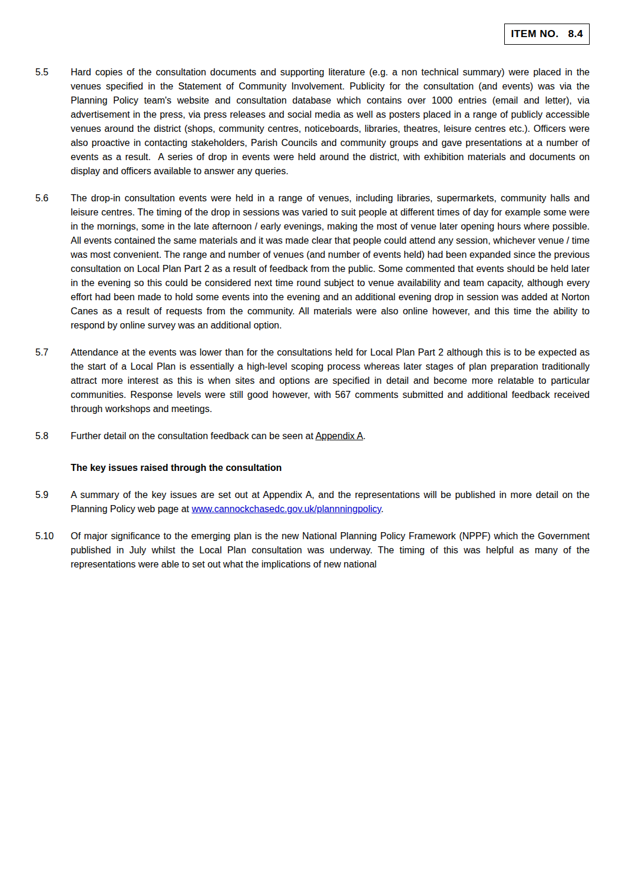ITEM NO. 8.4
5.5
Hard copies of the consultation documents and supporting literature (e.g. a non technical summary) were placed in the venues specified in the Statement of Community Involvement. Publicity for the consultation (and events) was via the Planning Policy team's website and consultation database which contains over 1000 entries (email and letter), via advertisement in the press, via press releases and social media as well as posters placed in a range of publicly accessible venues around the district (shops, community centres, noticeboards, libraries, theatres, leisure centres etc.). Officers were also proactive in contacting stakeholders, Parish Councils and community groups and gave presentations at a number of events as a result. A series of drop in events were held around the district, with exhibition materials and documents on display and officers available to answer any queries.
5.6
The drop-in consultation events were held in a range of venues, including libraries, supermarkets, community halls and leisure centres. The timing of the drop in sessions was varied to suit people at different times of day for example some were in the mornings, some in the late afternoon / early evenings, making the most of venue later opening hours where possible. All events contained the same materials and it was made clear that people could attend any session, whichever venue / time was most convenient. The range and number of venues (and number of events held) had been expanded since the previous consultation on Local Plan Part 2 as a result of feedback from the public. Some commented that events should be held later in the evening so this could be considered next time round subject to venue availability and team capacity, although every effort had been made to hold some events into the evening and an additional evening drop in session was added at Norton Canes as a result of requests from the community. All materials were also online however, and this time the ability to respond by online survey was an additional option.
5.7
Attendance at the events was lower than for the consultations held for Local Plan Part 2 although this is to be expected as the start of a Local Plan is essentially a high-level scoping process whereas later stages of plan preparation traditionally attract more interest as this is when sites and options are specified in detail and become more relatable to particular communities. Response levels were still good however, with 567 comments submitted and additional feedback received through workshops and meetings.
5.8
Further detail on the consultation feedback can be seen at Appendix A.
The key issues raised through the consultation
5.9
A summary of the key issues are set out at Appendix A, and the representations will be published in more detail on the Planning Policy web page at www.cannockchasedc.gov.uk/plannningpolicy.
5.10
Of major significance to the emerging plan is the new National Planning Policy Framework (NPPF) which the Government published in July whilst the Local Plan consultation was underway. The timing of this was helpful as many of the representations were able to set out what the implications of new national